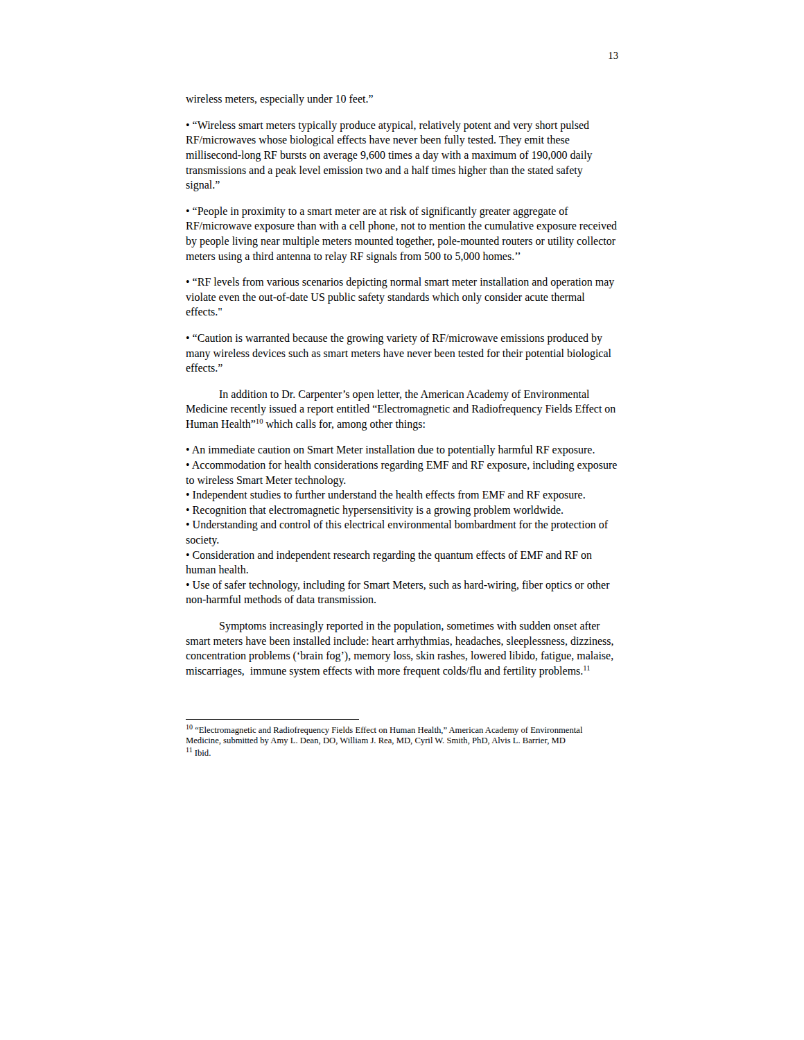13
wireless meters, especially under 10 feet.”
• “Wireless smart meters typically produce atypical, relatively potent and very short pulsed RF/microwaves whose biological effects have never been fully tested. They emit these millisecond-long RF bursts on average 9,600 times a day with a maximum of 190,000 daily transmissions and a peak level emission two and a half times higher than the stated safety signal.”
• “People in proximity to a smart meter are at risk of significantly greater aggregate of RF/microwave exposure than with a cell phone, not to mention the cumulative exposure received by people living near multiple meters mounted together, pole-mounted routers or utility collector meters using a third antenna to relay RF signals from 500 to 5,000 homes.’’
• “RF levels from various scenarios depicting normal smart meter installation and operation may violate even the out-of-date US public safety standards which only consider acute thermal effects."
• “Caution is warranted because the growing variety of RF/microwave emissions produced by many wireless devices such as smart meters have never been tested for their potential biological effects.”
In addition to Dr. Carpenter’s open letter, the American Academy of Environmental Medicine recently issued a report entitled “Electromagnetic and Radiofrequency Fields Effect on Human Health”10 which calls for, among other things:
• An immediate caution on Smart Meter installation due to potentially harmful RF exposure.
• Accommodation for health considerations regarding EMF and RF exposure, including exposure to wireless Smart Meter technology.
• Independent studies to further understand the health effects from EMF and RF exposure.
• Recognition that electromagnetic hypersensitivity is a growing problem worldwide.
• Understanding and control of this electrical environmental bombardment for the protection of society.
• Consideration and independent research regarding the quantum effects of EMF and RF on human health.
• Use of safer technology, including for Smart Meters, such as hard-wiring, fiber optics or other non-harmful methods of data transmission.
Symptoms increasingly reported in the population, sometimes with sudden onset after smart meters have been installed include: heart arrhythmias, headaches, sleeplessness, dizziness, concentration problems (‘brain fog’), memory loss, skin rashes, lowered libido, fatigue, malaise, miscarriages, immune system effects with more frequent colds/flu and fertility problems.11
10 “Electromagnetic and Radiofrequency Fields Effect on Human Health,” American Academy of Environmental Medicine, submitted by Amy L. Dean, DO, William J. Rea, MD, Cyril W. Smith, PhD, Alvis L. Barrier, MD
11 Ibid.